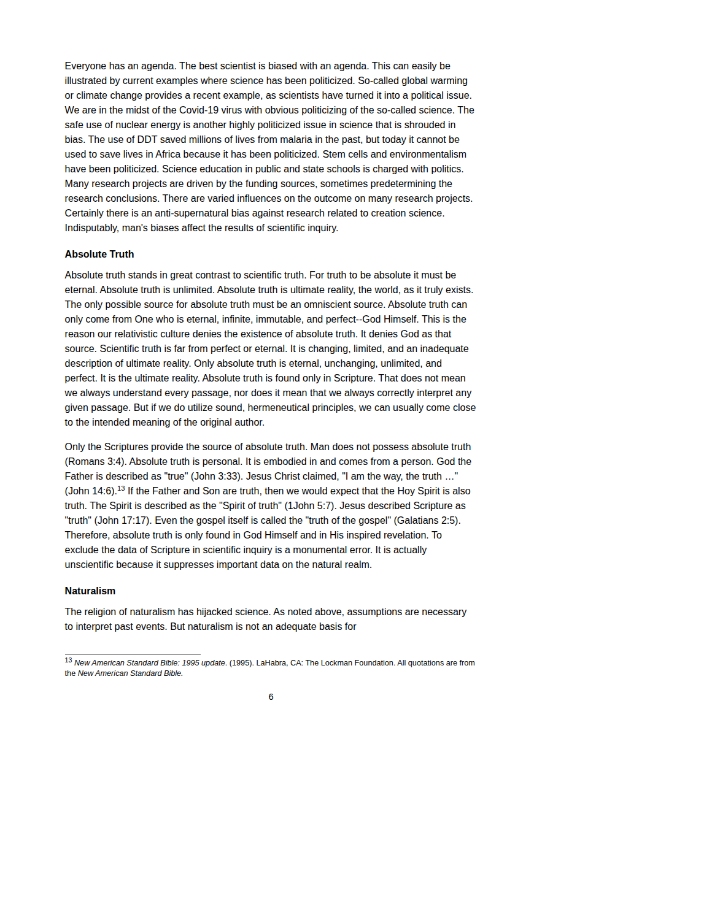Everyone has an agenda. The best scientist is biased with an agenda. This can easily be illustrated by current examples where science has been politicized. So-called global warming or climate change provides a recent example, as scientists have turned it into a political issue. We are in the midst of the Covid-19 virus with obvious politicizing of the so-called science. The safe use of nuclear energy is another highly politicized issue in science that is shrouded in bias. The use of DDT saved millions of lives from malaria in the past, but today it cannot be used to save lives in Africa because it has been politicized. Stem cells and environmentalism have been politicized. Science education in public and state schools is charged with politics. Many research projects are driven by the funding sources, sometimes predetermining the research conclusions. There are varied influences on the outcome on many research projects. Certainly there is an anti-supernatural bias against research related to creation science. Indisputably, man's biases affect the results of scientific inquiry.
Absolute Truth
Absolute truth stands in great contrast to scientific truth. For truth to be absolute it must be eternal. Absolute truth is unlimited. Absolute truth is ultimate reality, the world, as it truly exists. The only possible source for absolute truth must be an omniscient source. Absolute truth can only come from One who is eternal, infinite, immutable, and perfect--God Himself. This is the reason our relativistic culture denies the existence of absolute truth. It denies God as that source. Scientific truth is far from perfect or eternal. It is changing, limited, and an inadequate description of ultimate reality. Only absolute truth is eternal, unchanging, unlimited, and perfect. It is the ultimate reality. Absolute truth is found only in Scripture. That does not mean we always understand every passage, nor does it mean that we always correctly interpret any given passage. But if we do utilize sound, hermeneutical principles, we can usually come close to the intended meaning of the original author.
Only the Scriptures provide the source of absolute truth. Man does not possess absolute truth (Romans 3:4). Absolute truth is personal. It is embodied in and comes from a person. God the Father is described as "true" (John 3:33). Jesus Christ claimed, "I am the way, the truth …" (John 14:6).13 If the Father and Son are truth, then we would expect that the Hoy Spirit is also truth. The Spirit is described as the "Spirit of truth" (1John 5:7). Jesus described Scripture as "truth" (John 17:17). Even the gospel itself is called the "truth of the gospel" (Galatians 2:5). Therefore, absolute truth is only found in God Himself and in His inspired revelation. To exclude the data of Scripture in scientific inquiry is a monumental error. It is actually unscientific because it suppresses important data on the natural realm.
Naturalism
The religion of naturalism has hijacked science. As noted above, assumptions are necessary to interpret past events. But naturalism is not an adequate basis for
13 New American Standard Bible: 1995 update. (1995). LaHabra, CA: The Lockman Foundation. All quotations are from the New American Standard Bible.
6